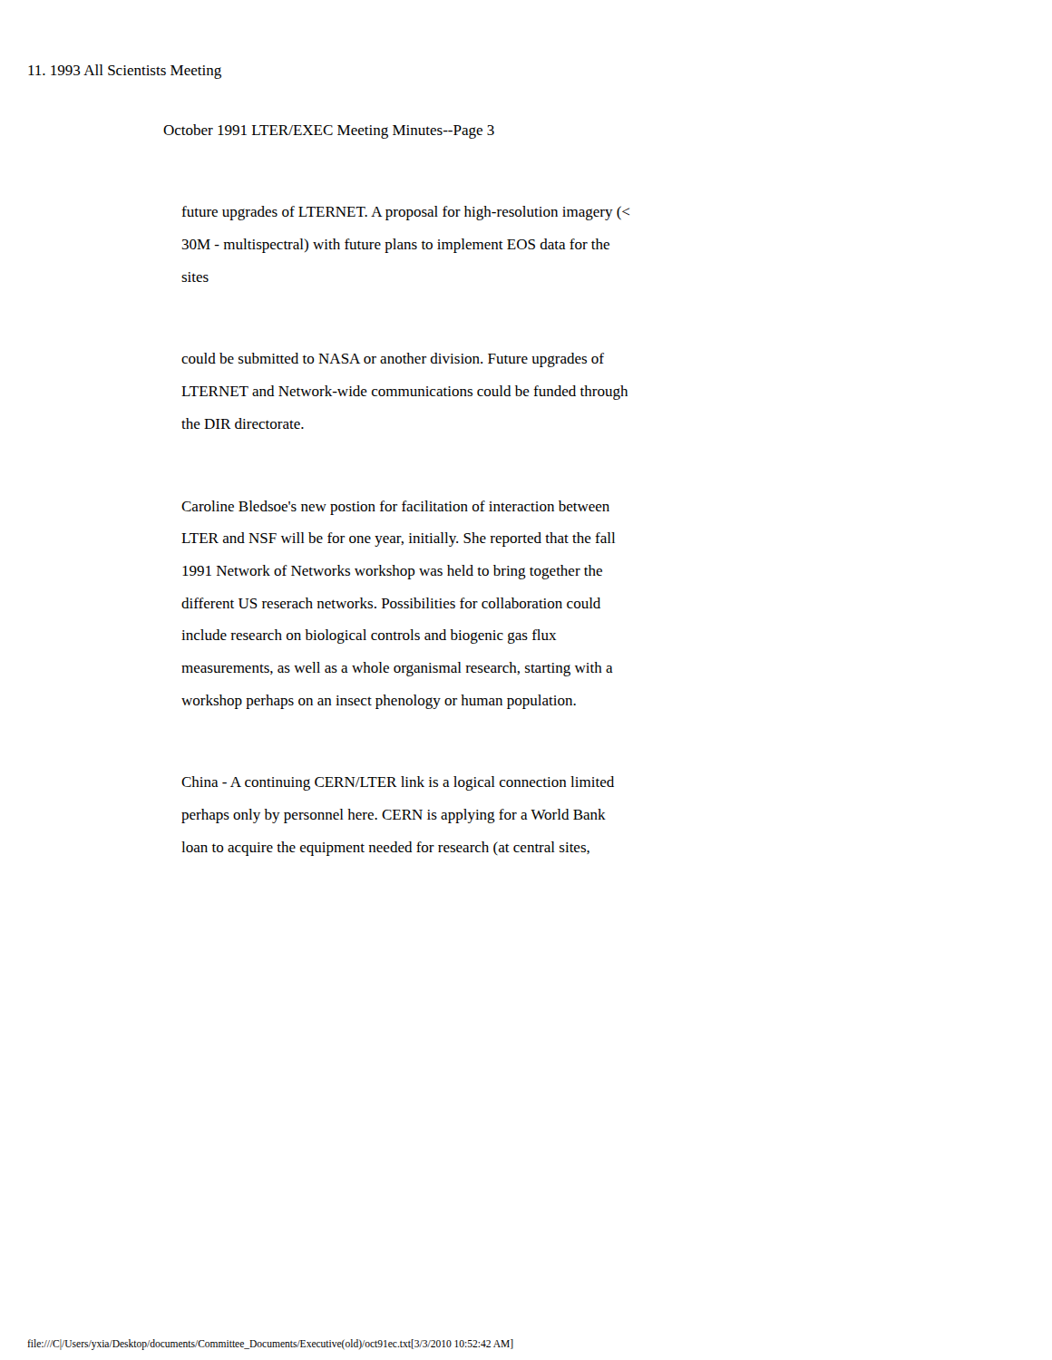11. 1993 All Scientists Meeting
October 1991 LTER/EXEC Meeting Minutes--Page 3
future upgrades of LTERNET. A proposal for high-resolution imagery (< 30M - multispectral) with future plans to implement EOS data for the sites
could be submitted to NASA or another division. Future upgrades of LTERNET and Network-wide communications could be funded through the DIR directorate.
Caroline Bledsoe's new postion for facilitation of interaction between LTER and NSF will be for one year, initially. She reported that the fall 1991 Network of Networks workshop was held to bring together the different US reserach networks. Possibilities for collaboration could include research on biological controls and biogenic gas flux measurements, as well as a whole organismal research, starting with a workshop perhaps on an insect phenology or human population.
China - A continuing CERN/LTER link is a logical connection limited perhaps only by personnel here. CERN is applying for a World Bank loan to acquire the equipment needed for research (at central sites,
file:///C|/Users/yxia/Desktop/documents/Committee_Documents/Executive(old)/oct91ec.txt[3/3/2010 10:52:42 AM]